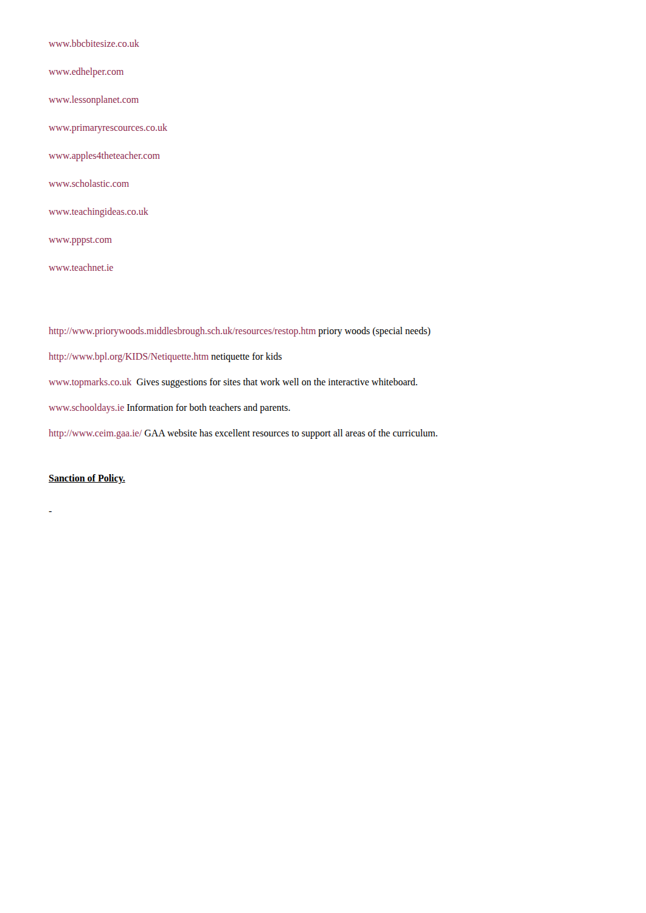www.bbcbitesize.co.uk
www.edhelper.com
www.lessonplanet.com
www.primaryrescources.co.uk
www.apples4theteacher.com
www.scholastic.com
www.teachingideas.co.uk
www.pppst.com
www.teachnet.ie
http://www.priorywoods.middlesbrough.sch.uk/resources/restop.htm priory woods (special needs)
http://www.bpl.org/KIDS/Netiquette.htm netiquette for kids
www.topmarks.co.uk Gives suggestions for sites that work well on the interactive whiteboard.
www.schooldays.ie Information for both teachers and parents.
http://www.ceim.gaa.ie/ GAA website has excellent resources to support all areas of the curriculum.
Sanction of Policy.
-